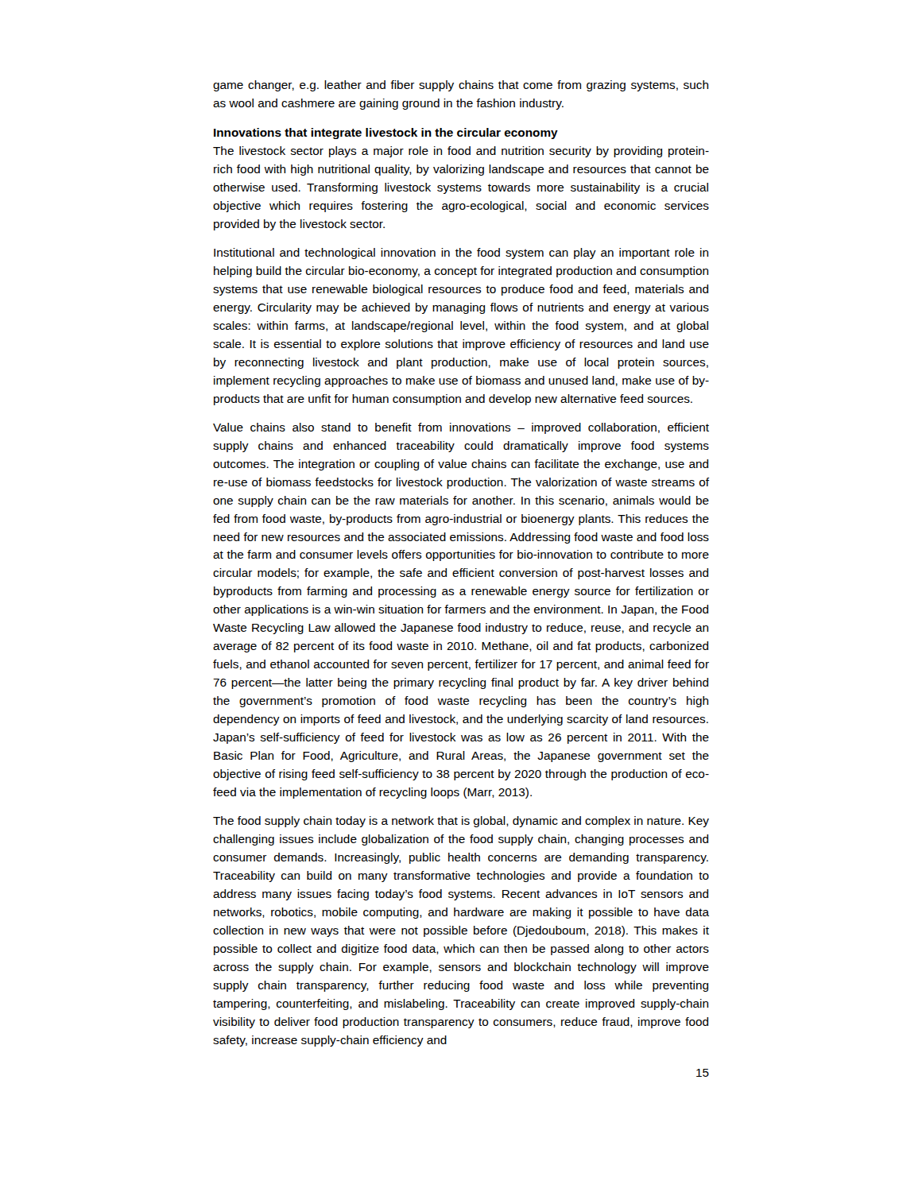game changer, e.g. leather and fiber supply chains that come from grazing systems, such as wool and cashmere are gaining ground in the fashion industry.
Innovations that integrate livestock in the circular economy
The livestock sector plays a major role in food and nutrition security by providing protein-rich food with high nutritional quality, by valorizing landscape and resources that cannot be otherwise used. Transforming livestock systems towards more sustainability is a crucial objective which requires fostering the agro-ecological, social and economic services provided by the livestock sector.
Institutional and technological innovation in the food system can play an important role in helping build the circular bio-economy, a concept for integrated production and consumption systems that use renewable biological resources to produce food and feed, materials and energy. Circularity may be achieved by managing flows of nutrients and energy at various scales: within farms, at landscape/regional level, within the food system, and at global scale. It is essential to explore solutions that improve efficiency of resources and land use by reconnecting livestock and plant production, make use of local protein sources, implement recycling approaches to make use of biomass and unused land, make use of by-products that are unfit for human consumption and develop new alternative feed sources.
Value chains also stand to benefit from innovations – improved collaboration, efficient supply chains and enhanced traceability could dramatically improve food systems outcomes. The integration or coupling of value chains can facilitate the exchange, use and re-use of biomass feedstocks for livestock production. The valorization of waste streams of one supply chain can be the raw materials for another. In this scenario, animals would be fed from food waste, by-products from agro-industrial or bioenergy plants. This reduces the need for new resources and the associated emissions. Addressing food waste and food loss at the farm and consumer levels offers opportunities for bio-innovation to contribute to more circular models; for example, the safe and efficient conversion of post-harvest losses and byproducts from farming and processing as a renewable energy source for fertilization or other applications is a win-win situation for farmers and the environment. In Japan, the Food Waste Recycling Law allowed the Japanese food industry to reduce, reuse, and recycle an average of 82 percent of its food waste in 2010. Methane, oil and fat products, carbonized fuels, and ethanol accounted for seven percent, fertilizer for 17 percent, and animal feed for 76 percent—the latter being the primary recycling final product by far. A key driver behind the government’s promotion of food waste recycling has been the country’s high dependency on imports of feed and livestock, and the underlying scarcity of land resources. Japan’s self-sufficiency of feed for livestock was as low as 26 percent in 2011. With the Basic Plan for Food, Agriculture, and Rural Areas, the Japanese government set the objective of rising feed self-sufficiency to 38 percent by 2020 through the production of eco-feed via the implementation of recycling loops (Marr, 2013).
The food supply chain today is a network that is global, dynamic and complex in nature. Key challenging issues include globalization of the food supply chain, changing processes and consumer demands. Increasingly, public health concerns are demanding transparency. Traceability can build on many transformative technologies and provide a foundation to address many issues facing today’s food systems. Recent advances in IoT sensors and networks, robotics, mobile computing, and hardware are making it possible to have data collection in new ways that were not possible before (Djedouboum, 2018). This makes it possible to collect and digitize food data, which can then be passed along to other actors across the supply chain. For example, sensors and blockchain technology will improve supply chain transparency, further reducing food waste and loss while preventing tampering, counterfeiting, and mislabeling. Traceability can create improved supply-chain visibility to deliver food production transparency to consumers, reduce fraud, improve food safety, increase supply-chain efficiency and
15